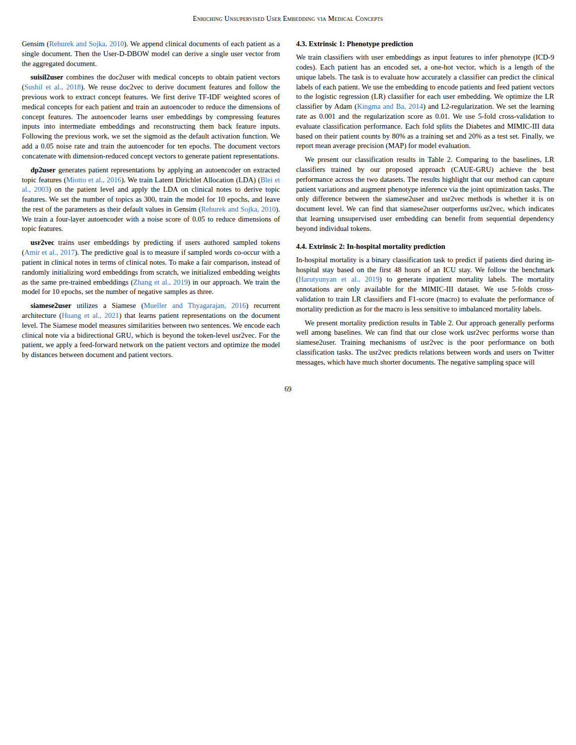Enriching Unsupervised User Embedding via Medical Concepts
Gensim (Rehurek and Sojka, 2010). We append clinical documents of each patient as a single document. Then the User-D-DBOW model can derive a single user vector from the aggregated document.
suisil2user combines the doc2user with medical concepts to obtain patient vectors (Sushil et al., 2018). We reuse doc2vec to derive document features and follow the previous work to extract concept features. We first derive TF-IDF weighted scores of medical concepts for each patient and train an autoencoder to reduce the dimensions of concept features. The autoencoder learns user embeddings by compressing features inputs into intermediate embeddings and reconstructing them back feature inputs. Following the previous work, we set the sigmoid as the default activation function. We add a 0.05 noise rate and train the autoencoder for ten epochs. The document vectors concatenate with dimension-reduced concept vectors to generate patient representations.
dp2user generates patient representations by applying an autoencoder on extracted topic features (Miotto et al., 2016). We train Latent Dirichlet Allocation (LDA) (Blei et al., 2003) on the patient level and apply the LDA on clinical notes to derive topic features. We set the number of topics as 300, train the model for 10 epochs, and leave the rest of the parameters as their default values in Gensim (Rehurek and Sojka, 2010). We train a four-layer autoencoder with a noise score of 0.05 to reduce dimensions of topic features.
usr2vec trains user embeddings by predicting if users authored sampled tokens (Amir et al., 2017). The predictive goal is to measure if sampled words co-occur with a patient in clinical notes in terms of clinical notes. To make a fair comparison, instead of randomly initializing word embeddings from scratch, we initialized embedding weights as the same pre-trained embeddings (Zhang et al., 2019) in our approach. We train the model for 10 epochs, set the number of negative samples as three.
siamese2user utilizes a Siamese (Mueller and Thyagarajan, 2016) recurrent architecture (Huang et al., 2021) that learns patient representations on the document level. The Siamese model measures similarities between two sentences. We encode each clinical note via a bidirectional GRU, which is beyond the token-level usr2vec. For the patient, we apply a feed-forward network on the patient vectors and optimize the model by distances between document and patient vectors.
4.3. Extrinsic 1: Phenotype prediction
We train classifiers with user embeddings as input features to infer phenotype (ICD-9 codes). Each patient has an encoded set, a one-hot vector, which is a length of the unique labels. The task is to evaluate how accurately a classifier can predict the clinical labels of each patient. We use the embedding to encode patients and feed patient vectors to the logistic regression (LR) classifier for each user embedding. We optimize the LR classifier by Adam (Kingma and Ba, 2014) and L2-regularization. We set the learning rate as 0.001 and the regularization score as 0.01. We use 5-fold cross-validation to evaluate classification performance. Each fold splits the Diabetes and MIMIC-III data based on their patient counts by 80% as a training set and 20% as a test set. Finally, we report mean average precision (MAP) for model evaluation.
We present our classification results in Table 2. Comparing to the baselines, LR classifiers trained by our proposed approach (CAUE-GRU) achieve the best performance across the two datasets. The results highlight that our method can capture patient variations and augment phenotype inference via the joint optimization tasks. The only difference between the siamese2user and usr2vec methods is whether it is on document level. We can find that siamese2user outperforms usr2vec, which indicates that learning unsupervised user embedding can benefit from sequential dependency beyond individual tokens.
4.4. Extrinsic 2: In-hospital mortality prediction
In-hospital mortality is a binary classification task to predict if patients died during in-hospital stay based on the first 48 hours of an ICU stay. We follow the benchmark (Harutyunyan et al., 2019) to generate inpatient mortality labels. The mortality annotations are only available for the MIMIC-III dataset. We use 5-folds cross-validation to train LR classifiers and F1-score (macro) to evaluate the performance of mortality prediction as for the macro is less sensitive to imbalanced mortality labels.
We present mortality prediction results in Table 2. Our approach generally performs well among baselines. We can find that our close work usr2vec performs worse than siamese2user. Training mechanisms of usr2vec is the poor performance on both classification tasks. The usr2vec predicts relations between words and users on Twitter messages, which have much shorter documents. The negative sampling space will
69